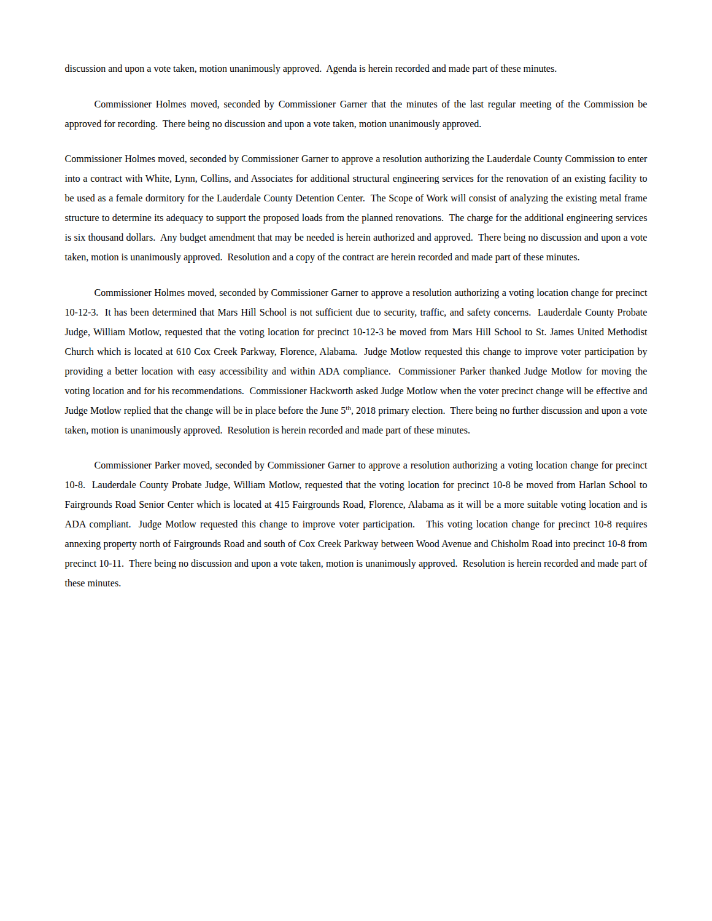discussion and upon a vote taken, motion unanimously approved. Agenda is herein recorded and made part of these minutes.
Commissioner Holmes moved, seconded by Commissioner Garner that the minutes of the last regular meeting of the Commission be approved for recording. There being no discussion and upon a vote taken, motion unanimously approved.
Commissioner Holmes moved, seconded by Commissioner Garner to approve a resolution authorizing the Lauderdale County Commission to enter into a contract with White, Lynn, Collins, and Associates for additional structural engineering services for the renovation of an existing facility to be used as a female dormitory for the Lauderdale County Detention Center. The Scope of Work will consist of analyzing the existing metal frame structure to determine its adequacy to support the proposed loads from the planned renovations. The charge for the additional engineering services is six thousand dollars. Any budget amendment that may be needed is herein authorized and approved. There being no discussion and upon a vote taken, motion is unanimously approved. Resolution and a copy of the contract are herein recorded and made part of these minutes.
Commissioner Holmes moved, seconded by Commissioner Garner to approve a resolution authorizing a voting location change for precinct 10-12-3. It has been determined that Mars Hill School is not sufficient due to security, traffic, and safety concerns. Lauderdale County Probate Judge, William Motlow, requested that the voting location for precinct 10-12-3 be moved from Mars Hill School to St. James United Methodist Church which is located at 610 Cox Creek Parkway, Florence, Alabama. Judge Motlow requested this change to improve voter participation by providing a better location with easy accessibility and within ADA compliance. Commissioner Parker thanked Judge Motlow for moving the voting location and for his recommendations. Commissioner Hackworth asked Judge Motlow when the voter precinct change will be effective and Judge Motlow replied that the change will be in place before the June 5th, 2018 primary election. There being no further discussion and upon a vote taken, motion is unanimously approved. Resolution is herein recorded and made part of these minutes.
Commissioner Parker moved, seconded by Commissioner Garner to approve a resolution authorizing a voting location change for precinct 10-8. Lauderdale County Probate Judge, William Motlow, requested that the voting location for precinct 10-8 be moved from Harlan School to Fairgrounds Road Senior Center which is located at 415 Fairgrounds Road, Florence, Alabama as it will be a more suitable voting location and is ADA compliant. Judge Motlow requested this change to improve voter participation. This voting location change for precinct 10-8 requires annexing property north of Fairgrounds Road and south of Cox Creek Parkway between Wood Avenue and Chisholm Road into precinct 10-8 from precinct 10-11. There being no discussion and upon a vote taken, motion is unanimously approved. Resolution is herein recorded and made part of these minutes.